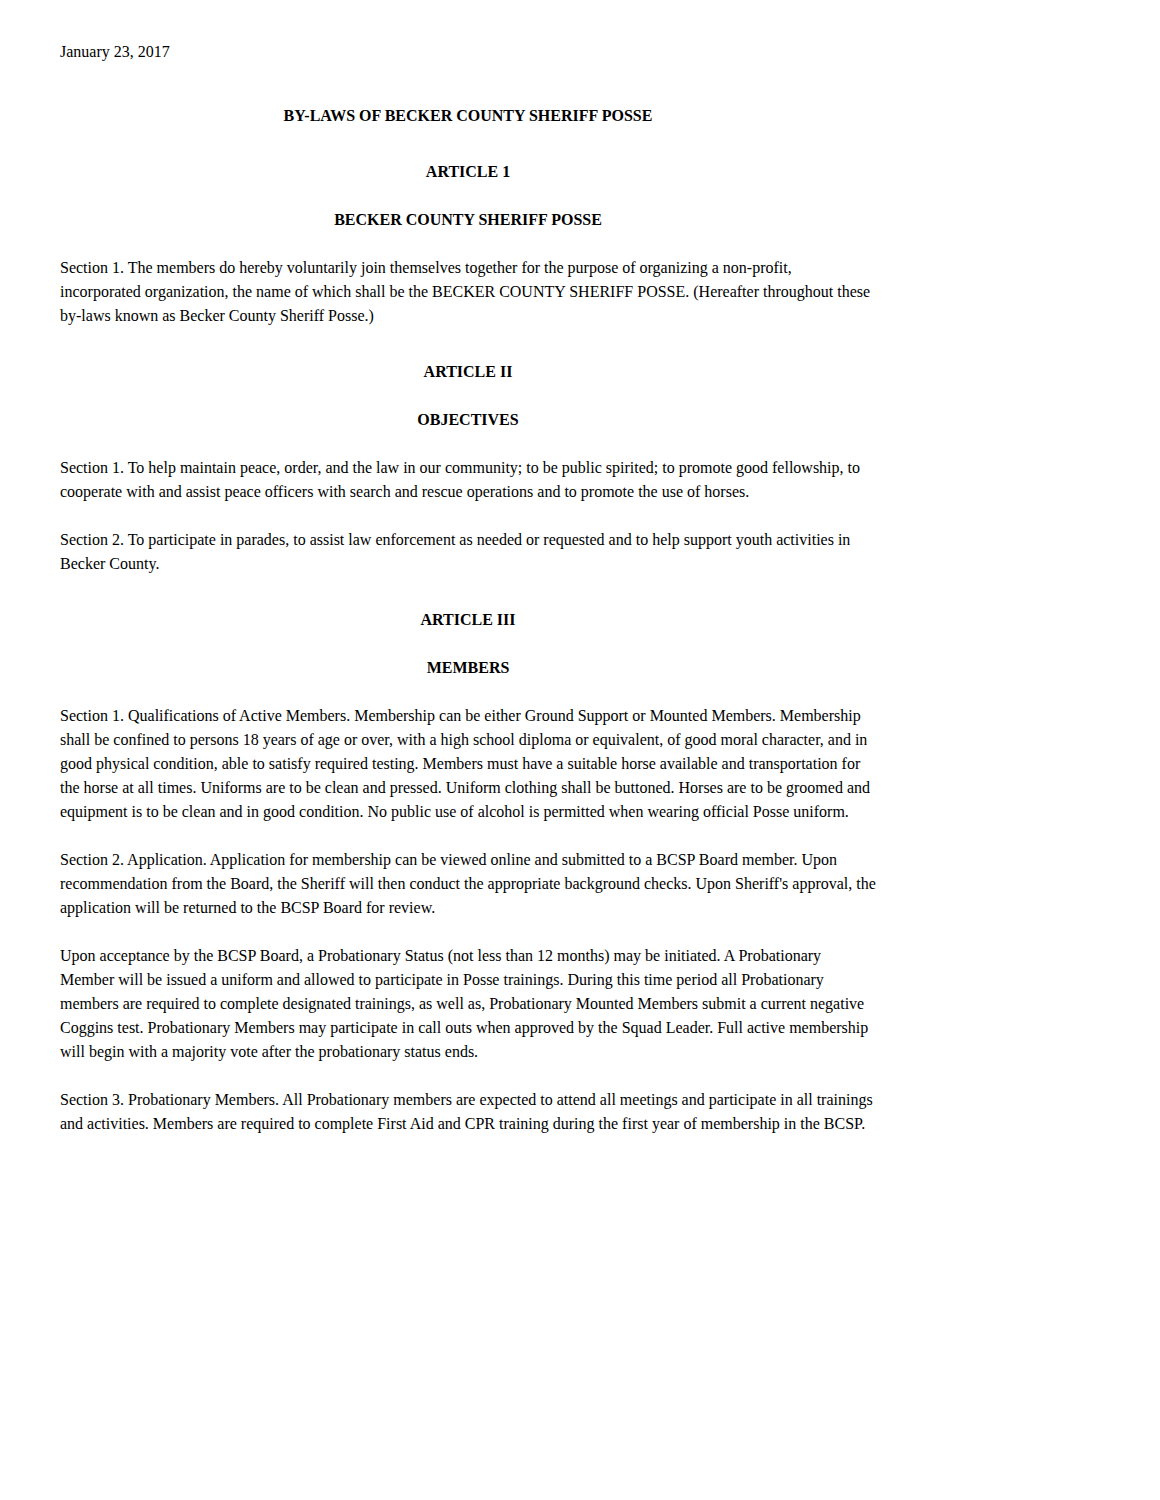January 23, 2017
By-Laws of Becker County Sheriff Posse
Article 1
Becker County Sheriff Posse
Section 1. The members do hereby voluntarily join themselves together for the purpose of organizing a non-profit, incorporated organization, the name of which shall be the BECKER COUNTY SHERIFF POSSE. (Hereafter throughout these by-laws known as Becker County Sheriff Posse.)
Article II
Objectives
Section 1. To help maintain peace, order, and the law in our community; to be public spirited; to promote good fellowship, to cooperate with and assist peace officers with search and rescue operations and to promote the use of horses.
Section 2. To participate in parades, to assist law enforcement as needed or requested and to help support youth activities in Becker County.
Article III
Members
Section 1. Qualifications of Active Members. Membership can be either Ground Support or Mounted Members. Membership shall be confined to persons 18 years of age or over, with a high school diploma or equivalent, of good moral character, and in good physical condition, able to satisfy required testing. Members must have a suitable horse available and transportation for the horse at all times. Uniforms are to be clean and pressed. Uniform clothing shall be buttoned. Horses are to be groomed and equipment is to be clean and in good condition. No public use of alcohol is permitted when wearing official Posse uniform.
Section 2. Application. Application for membership can be viewed online and submitted to a BCSP Board member. Upon recommendation from the Board, the Sheriff will then conduct the appropriate background checks. Upon Sheriff's approval, the application will be returned to the BCSP Board for review.
Upon acceptance by the BCSP Board, a Probationary Status (not less than 12 months) may be initiated. A Probationary Member will be issued a uniform and allowed to participate in Posse trainings. During this time period all Probationary members are required to complete designated trainings, as well as, Probationary Mounted Members submit a current negative Coggins test. Probationary Members may participate in call outs when approved by the Squad Leader. Full active membership will begin with a majority vote after the probationary status ends.
Section 3. Probationary Members. All Probationary members are expected to attend all meetings and participate in all trainings and activities. Members are required to complete First Aid and CPR training during the first year of membership in the BCSP.